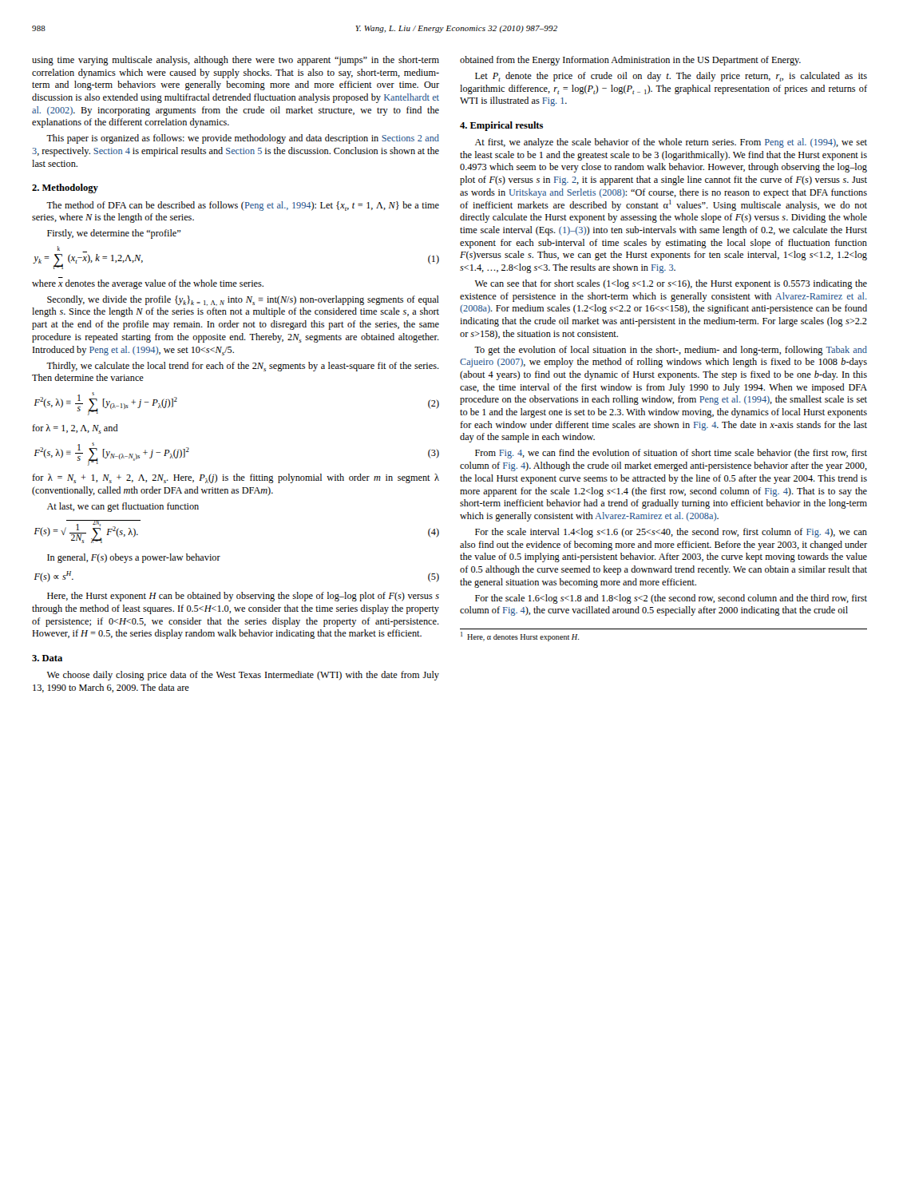988 Y. Wang, L. Liu / Energy Economics 32 (2010) 987–992
using time varying multiscale analysis, although there were two apparent “jumps” in the short-term correlation dynamics which were caused by supply shocks. That is also to say, short-term, medium-term and long-term behaviors were generally becoming more and more efficient over time. Our discussion is also extended using multifractal detrended fluctuation analysis proposed by Kantelhardt et al. (2002). By incorporating arguments from the crude oil market structure, we try to find the explanations of the different correlation dynamics.
This paper is organized as follows: we provide methodology and data description in Sections 2 and 3, respectively. Section 4 is empirical results and Section 5 is the discussion. Conclusion is shown at the last section.
2. Methodology
The method of DFA can be described as follows (Peng et al., 1994): Let {xt, t = 1, Λ, N} be a time series, where N is the length of the series.
Firstly, we determine the “profile”
yk = k∑t = 1 (xt−x), k = 1,2,Λ,N, (1)
where x denotes the average value of the whole time series.
Secondly, we divide the profile {yk}k = 1, Λ, N into Ns ≡ int(N/s) non-overlapping segments of equal length s. Since the length N of the series is often not a multiple of the considered time scale s, a short part at the end of the profile may remain. In order not to disregard this part of the series, the same procedure is repeated starting from the opposite end. Thereby, 2Ns segments are obtained altogether. Introduced by Peng et al. (1994), we set 10<s<Ns/5.
Thirdly, we calculate the local trend for each of the 2Ns segments by a least-square fit of the series. Then determine the variance
F2(s, λ) ≡ 1 s s∑j = 1 [y(λ−1)s + j − Pλ(j)]2 (2)
for λ = 1, 2, Λ, Ns and
F2(s, λ) ≡ 1 s s∑j = 1 [yN−(λ−Ns)s + j − Pλ(j)]2 (3)
for λ = Ns + 1, Ns + 2, Λ, 2Ns. Here, Pλ(j) is the fitting polynomial with order m in segment λ (conventionally, called mth order DFA and written as DFAm).
At last, we can get fluctuation function
F(s) = √ 12Ns 2Ns∑λ = 1 F2(s, λ). (4)
In general, F(s) obeys a power-law behavior
F(s) ∝ sH. (5)
Here, the Hurst exponent H can be obtained by observing the slope of log–log plot of F(s) versus s through the method of least squares. If 0.5<H<1.0, we consider that the time series display the property of persistence; if 0<H<0.5, we consider that the series display the property of anti-persistence. However, if H = 0.5, the series display random walk behavior indicating that the market is efficient.
3. Data
We choose daily closing price data of the West Texas Intermediate (WTI) with the date from July 13, 1990 to March 6, 2009. The data are
obtained from the Energy Information Administration in the US Department of Energy.
Let Pt denote the price of crude oil on day t. The daily price return, rt, is calculated as its logarithmic difference, rt = log(Pt) − log(Pt − 1). The graphical representation of prices and returns of WTI is illustrated as Fig. 1.
4. Empirical results
At first, we analyze the scale behavior of the whole return series. From Peng et al. (1994), we set the least scale to be 1 and the greatest scale to be 3 (logarithmically). We find that the Hurst exponent is 0.4973 which seem to be very close to random walk behavior. However, through observing the log–log plot of F(s) versus s in Fig. 2, it is apparent that a single line cannot fit the curve of F(s) versus s. Just as words in Uritskaya and Serletis (2008): “Of course, there is no reason to expect that DFA functions of inefficient markets are described by constant α1 values”. Using multiscale analysis, we do not directly calculate the Hurst exponent by assessing the whole slope of F(s) versus s. Dividing the whole time scale interval (Eqs. (1)–(3)) into ten sub-intervals with same length of 0.2, we calculate the Hurst exponent for each sub-interval of time scales by estimating the local slope of fluctuation function F(s)versus scale s. Thus, we can get the Hurst exponents for ten scale interval, 1<log s<1.2, 1.2<log s<1.4, …, 2.8<log s<3. The results are shown in Fig. 3.
We can see that for short scales (1<log s<1.2 or s<16), the Hurst exponent is 0.5573 indicating the existence of persistence in the short-term which is generally consistent with Alvarez-Ramirez et al. (2008a). For medium scales (1.2<log s<2.2 or 16<s<158), the significant anti-persistence can be found indicating that the crude oil market was anti-persistent in the medium-term. For large scales (log s>2.2 or s>158), the situation is not consistent.
To get the evolution of local situation in the short-, medium- and long-term, following Tabak and Cajueiro (2007), we employ the method of rolling windows which length is fixed to be 1008 b-days (about 4 years) to find out the dynamic of Hurst exponents. The step is fixed to be one b-day. In this case, the time interval of the first window is from July 1990 to July 1994. When we imposed DFA procedure on the observations in each rolling window, from Peng et al. (1994), the smallest scale is set to be 1 and the largest one is set to be 2.3. With window moving, the dynamics of local Hurst exponents for each window under different time scales are shown in Fig. 4. The date in x-axis stands for the last day of the sample in each window.
From Fig. 4, we can find the evolution of situation of short time scale behavior (the first row, first column of Fig. 4). Although the crude oil market emerged anti-persistence behavior after the year 2000, the local Hurst exponent curve seems to be attracted by the line of 0.5 after the year 2004. This trend is more apparent for the scale 1.2<log s<1.4 (the first row, second column of Fig. 4). That is to say the short-term inefficient behavior had a trend of gradually turning into efficient behavior in the long-term which is generally consistent with Alvarez-Ramirez et al. (2008a).
For the scale interval 1.4<log s<1.6 (or 25<s<40, the second row, first column of Fig. 4), we can also find out the evidence of becoming more and more efficient. Before the year 2003, it changed under the value of 0.5 implying anti-persistent behavior. After 2003, the curve kept moving towards the value of 0.5 although the curve seemed to keep a downward trend recently. We can obtain a similar result that the general situation was becoming more and more efficient.
For the scale 1.6<log s<1.8 and 1.8<log s<2 (the second row, second column and the third row, first column of Fig. 4), the curve vacillated around 0.5 especially after 2000 indicating that the crude oil
1 Here, α denotes Hurst exponent H.